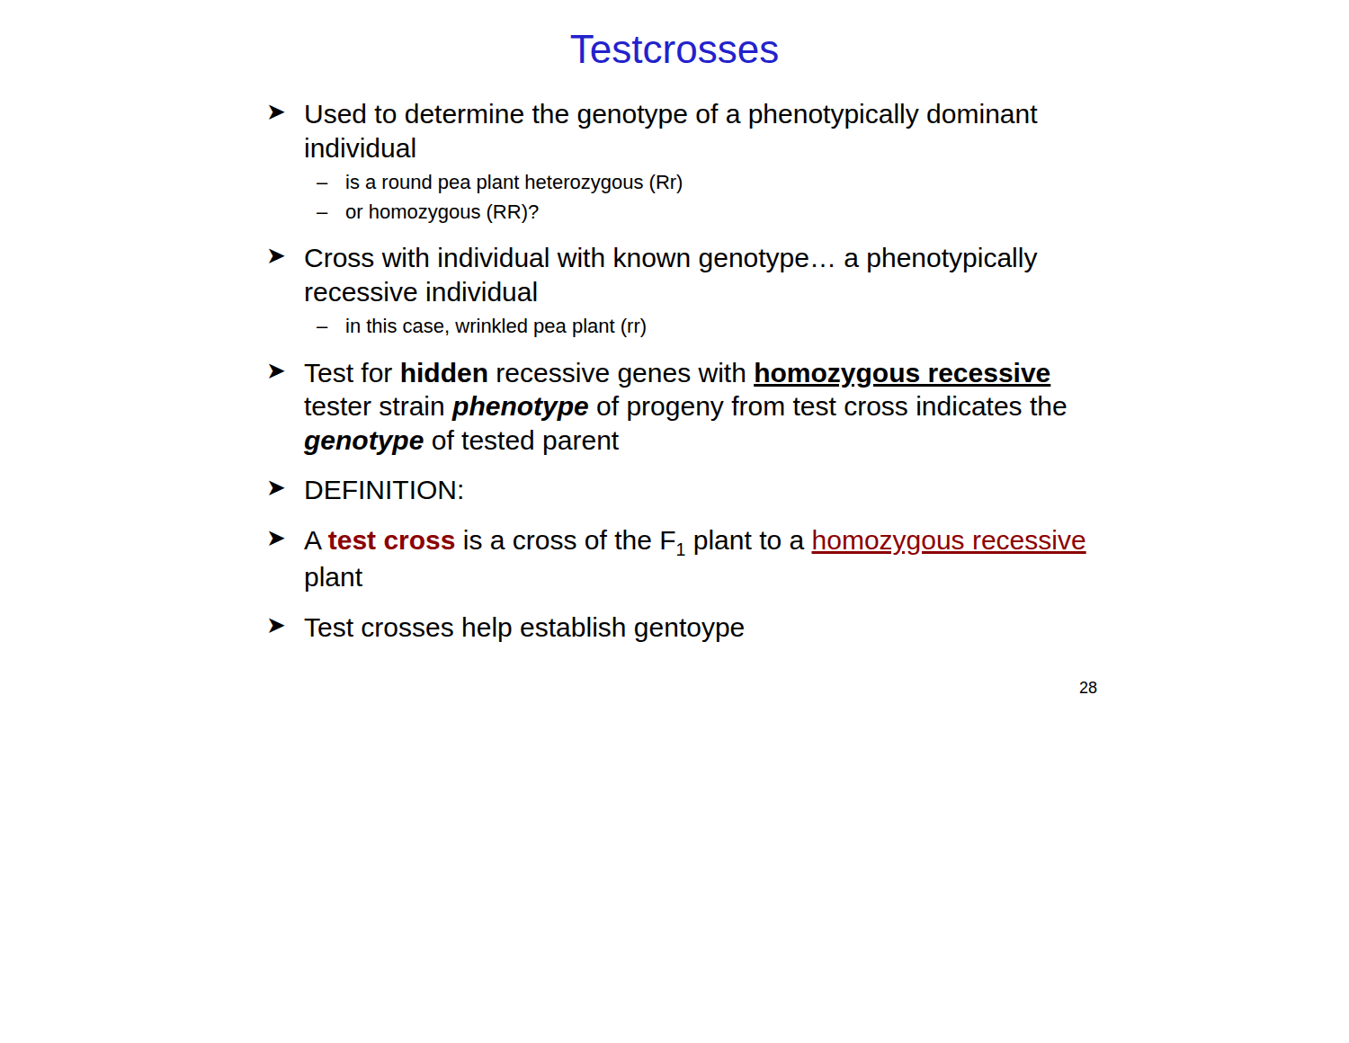Testcrosses
Used to determine the genotype of a phenotypically dominant individual
is a round pea plant heterozygous (Rr)
or homozygous (RR)?
Cross with individual with known genotype… a phenotypically recessive individual
in this case, wrinkled pea plant (rr)
Test for hidden recessive genes with homozygous recessive tester strain phenotype of progeny from test cross indicates the genotype of tested parent
DEFINITION:
A test cross is a cross of the F1 plant to a homozygous recessive plant
Test crosses help establish gentoype
28